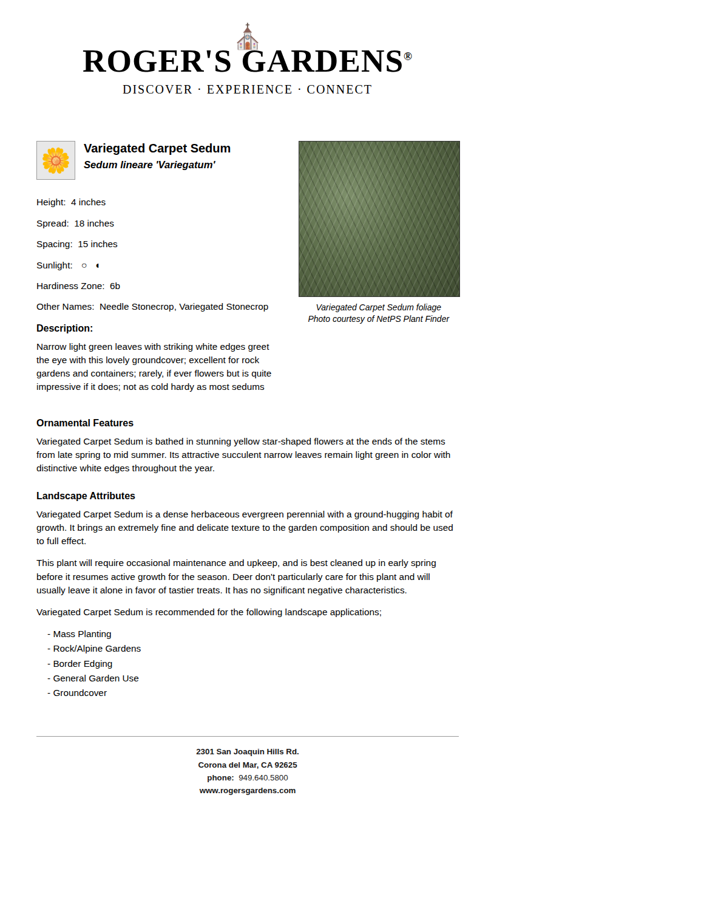⛪
ROGER'S GARDENS®
DISCOVER · EXPERIENCE · CONNECT
🌼
Variegated Carpet Sedum
Sedum lineare 'Variegatum'
Height: 4 inches
Spread: 18 inches
Spacing: 15 inches
Sunlight:○◐
Hardiness Zone: 6b
Other Names: Needle Stonecrop, Variegated Stonecrop
Description:
Narrow light green leaves with striking white edges greet the eye with this lovely groundcover; excellent for rock gardens and containers; rarely, if ever flowers but is quite impressive if it does; not as cold hardy as most sedums
Variegated Carpet Sedum foliage
Photo courtesy of NetPS Plant Finder
Ornamental Features
Variegated Carpet Sedum is bathed in stunning yellow star-shaped flowers at the ends of the stems from late spring to mid summer. Its attractive succulent narrow leaves remain light green in color with distinctive white edges throughout the year.
Landscape Attributes
Variegated Carpet Sedum is a dense herbaceous evergreen perennial with a ground-hugging habit of growth. It brings an extremely fine and delicate texture to the garden composition and should be used to full effect.
This plant will require occasional maintenance and upkeep, and is best cleaned up in early spring before it resumes active growth for the season. Deer don't particularly care for this plant and will usually leave it alone in favor of tastier treats. It has no significant negative characteristics.
Variegated Carpet Sedum is recommended for the following landscape applications;
Mass Planting
Rock/Alpine Gardens
Border Edging
General Garden Use
Groundcover
2301 San Joaquin Hills Rd.
Corona del Mar, CA 92625
phone: 949.640.5800
www.rogersgardens.com